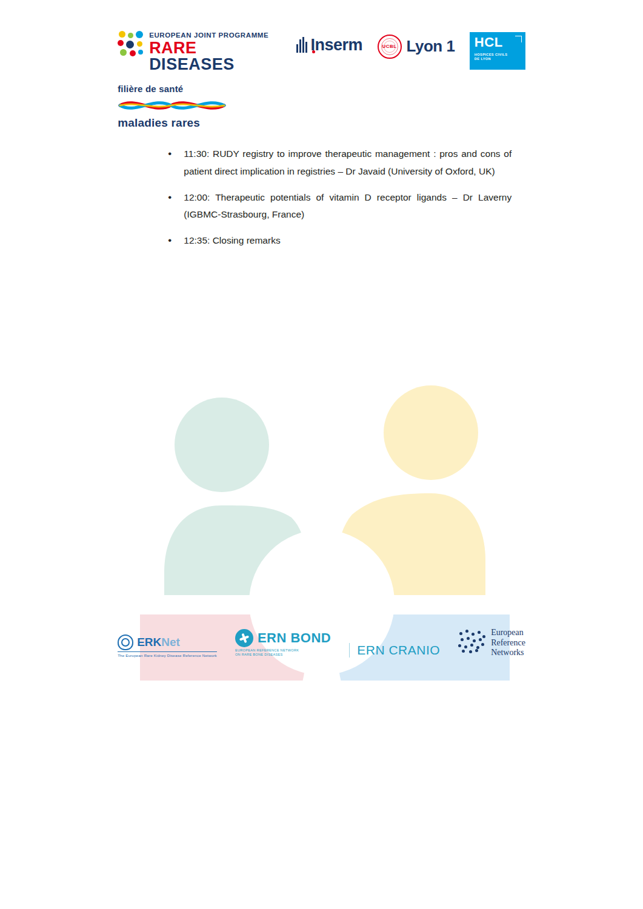EUROPEAN JOINT PROGRAMME
RARE DISEASES
Inserm
UCBL
Lyon 1
HCL
Hospices Civils
de Lyon
filière de santé
maladies rares
11:30: RUDY registry to improve therapeutic management : pros and cons of patient direct implication in registries – Dr Javaid (University of Oxford, UK)
12:00: Therapeutic potentials of vitamin D receptor ligands – Dr Laverny (IGBMC-Strasbourg, France)
12:35: Closing remarks
ERKNet
The European Rare Kidney Disease Reference Network
ERN BOND
European Reference Network
on Rare Bone Diseases
ERN CRANIO
European
Reference
Networks